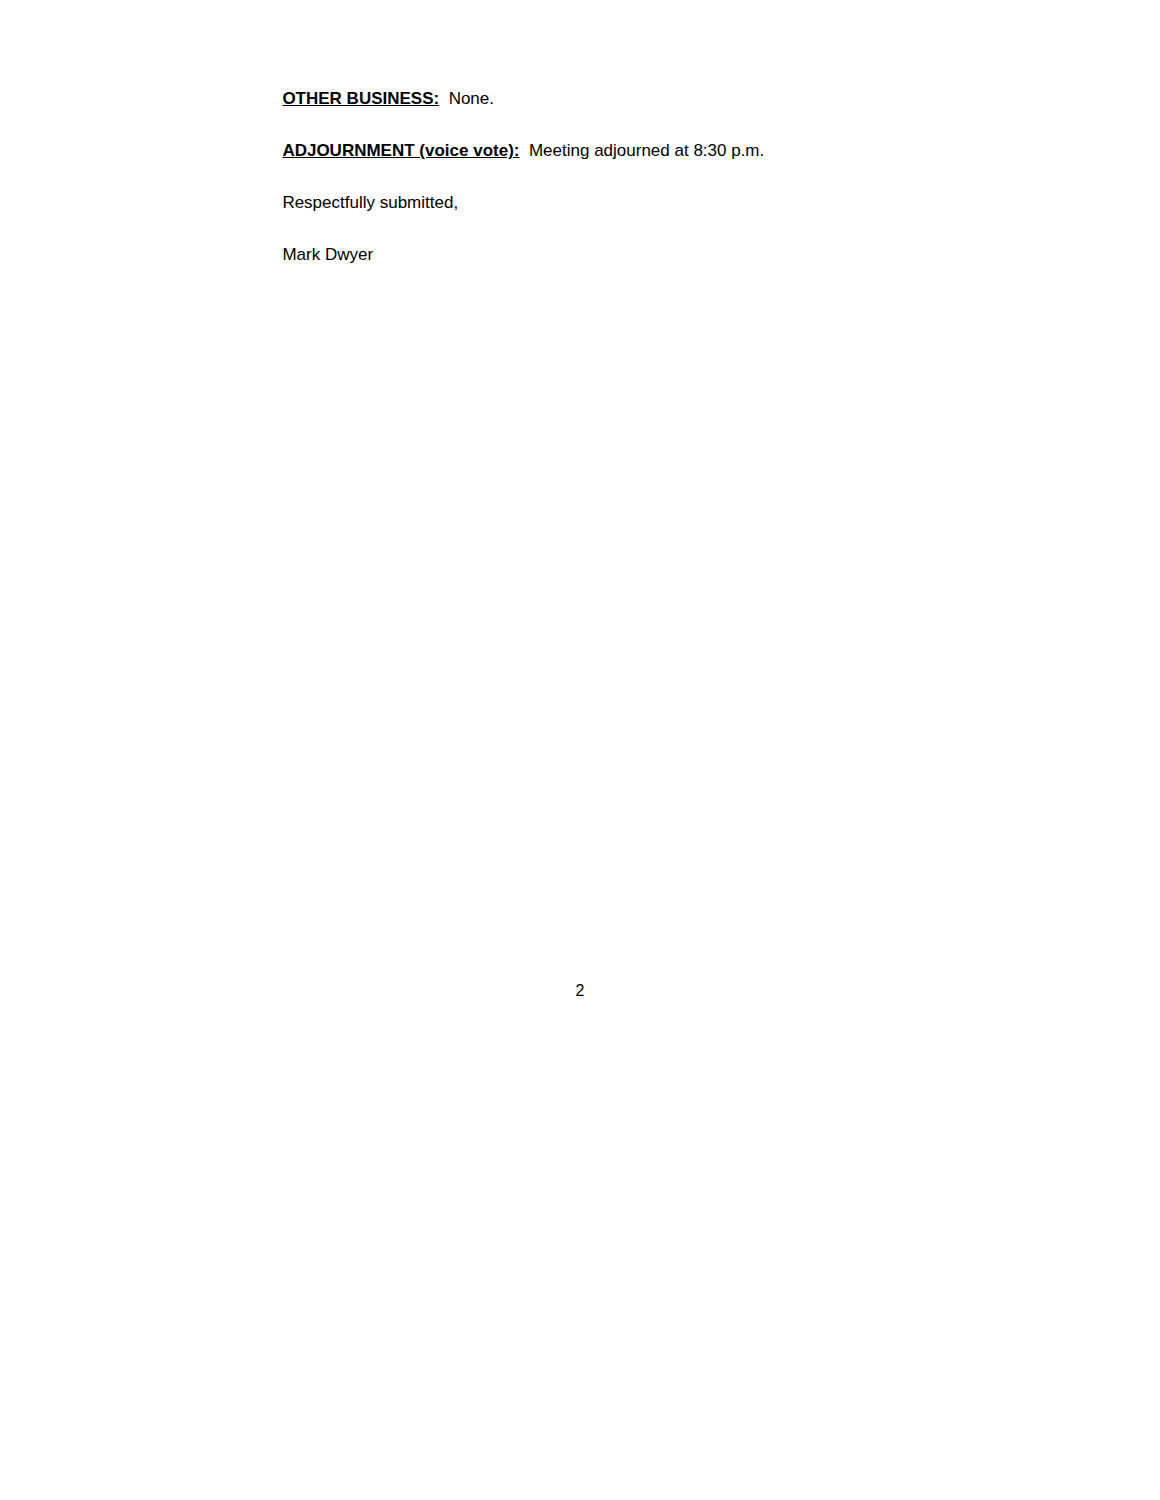OTHER BUSINESS: None.
ADJOURNMENT (voice vote): Meeting adjourned at 8:30 p.m.
Respectfully submitted,
Mark Dwyer
2